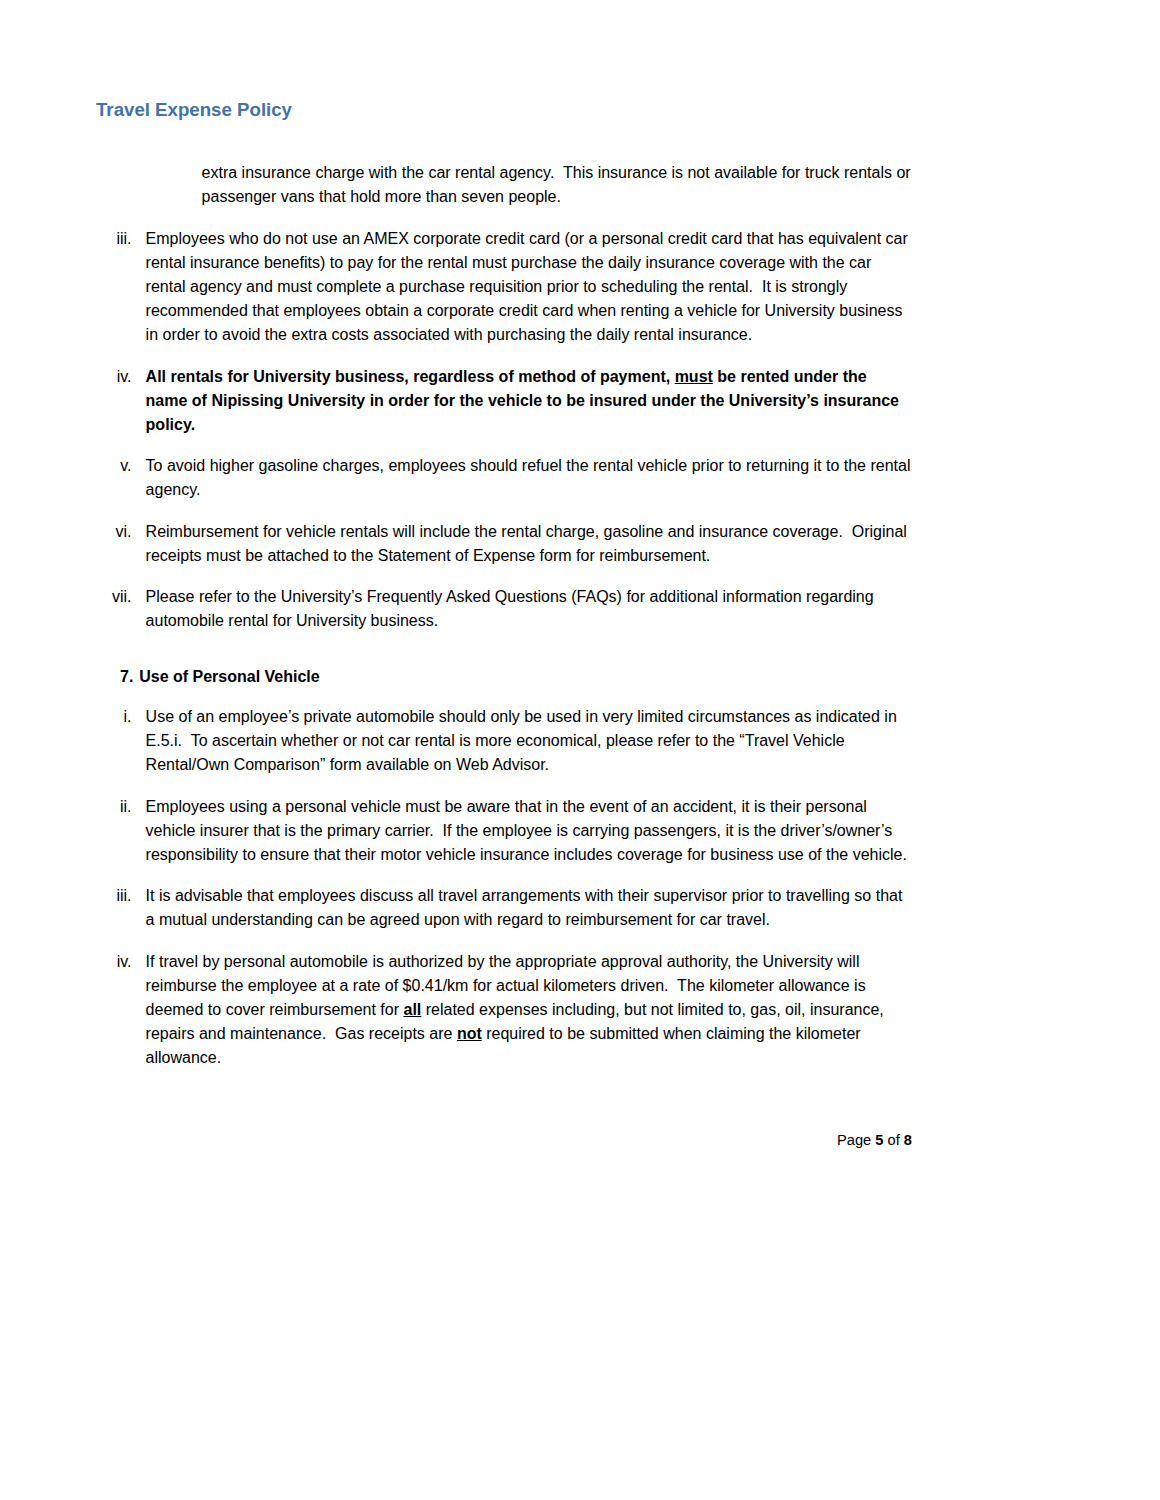Travel Expense Policy
extra insurance charge with the car rental agency. This insurance is not available for truck rentals or passenger vans that hold more than seven people.
Employees who do not use an AMEX corporate credit card (or a personal credit card that has equivalent car rental insurance benefits) to pay for the rental must purchase the daily insurance coverage with the car rental agency and must complete a purchase requisition prior to scheduling the rental. It is strongly recommended that employees obtain a corporate credit card when renting a vehicle for University business in order to avoid the extra costs associated with purchasing the daily rental insurance.
All rentals for University business, regardless of method of payment, must be rented under the name of Nipissing University in order for the vehicle to be insured under the University’s insurance policy.
To avoid higher gasoline charges, employees should refuel the rental vehicle prior to returning it to the rental agency.
Reimbursement for vehicle rentals will include the rental charge, gasoline and insurance coverage. Original receipts must be attached to the Statement of Expense form for reimbursement.
Please refer to the University’s Frequently Asked Questions (FAQs) for additional information regarding automobile rental for University business.
7. Use of Personal Vehicle
Use of an employee’s private automobile should only be used in very limited circumstances as indicated in E.5.i. To ascertain whether or not car rental is more economical, please refer to the “Travel Vehicle Rental/Own Comparison” form available on Web Advisor.
Employees using a personal vehicle must be aware that in the event of an accident, it is their personal vehicle insurer that is the primary carrier. If the employee is carrying passengers, it is the driver’s/owner’s responsibility to ensure that their motor vehicle insurance includes coverage for business use of the vehicle.
It is advisable that employees discuss all travel arrangements with their supervisor prior to travelling so that a mutual understanding can be agreed upon with regard to reimbursement for car travel.
If travel by personal automobile is authorized by the appropriate approval authority, the University will reimburse the employee at a rate of $0.41/km for actual kilometers driven. The kilometer allowance is deemed to cover reimbursement for all related expenses including, but not limited to, gas, oil, insurance, repairs and maintenance. Gas receipts are not required to be submitted when claiming the kilometer allowance.
Page 5 of 8